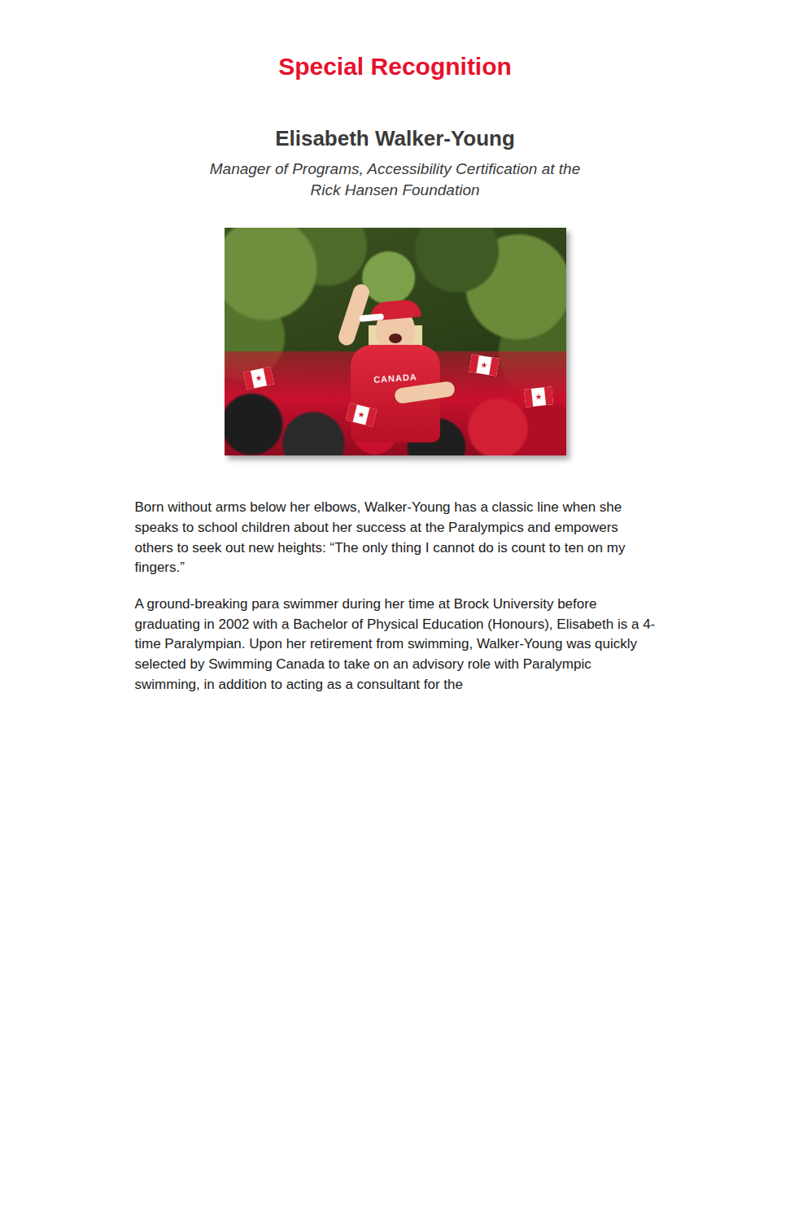Special Recognition
Elisabeth Walker-Young
Manager of Programs, Accessibility Certification at the Rick Hansen Foundation
Born without arms below her elbows, Walker-Young has a classic line when she speaks to school children about her success at the Paralympics and empowers others to seek out new heights: “The only thing I cannot do is count to ten on my fingers.”
A ground-breaking para swimmer during her time at Brock University before graduating in 2002 with a Bachelor of Physical Education (Honours), Elisabeth is a 4-time Paralympian. Upon her retirement from swimming, Walker-Young was quickly selected by Swimming Canada to take on an advisory role with Paralympic swimming, in addition to acting as a consultant for the